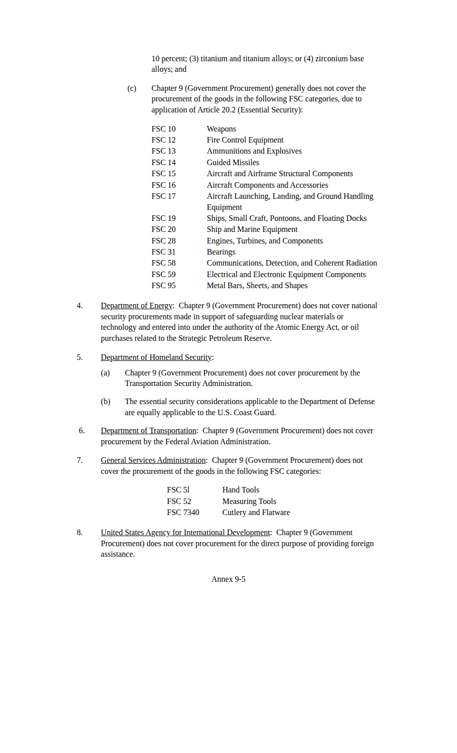10 percent; (3) titanium and titanium alloys; or (4) zirconium base alloys; and
(c) Chapter 9 (Government Procurement) generally does not cover the procurement of the goods in the following FSC categories, due to application of Article 20.2 (Essential Security):
| FSC 10 | Weapons |
| FSC 12 | Fire Control Equipment |
| FSC 13 | Ammunitions and Explosives |
| FSC 14 | Guided Missiles |
| FSC 15 | Aircraft and Airframe Structural Components |
| FSC 16 | Aircraft Components and Accessories |
| FSC 17 | Aircraft Launching, Landing, and Ground Handling Equipment |
| FSC 19 | Ships, Small Craft, Pontoons, and Floating Docks |
| FSC 20 | Ship and Marine Equipment |
| FSC 28 | Engines, Turbines, and Components |
| FSC 31 | Bearings |
| FSC 58 | Communications, Detection, and Coherent Radiation |
| FSC 59 | Electrical and Electronic Equipment Components |
| FSC 95 | Metal Bars, Sheets, and Shapes |
4. Department of Energy: Chapter 9 (Government Procurement) does not cover national security procurements made in support of safeguarding nuclear materials or technology and entered into under the authority of the Atomic Energy Act, or oil purchases related to the Strategic Petroleum Reserve.
5. Department of Homeland Security:
(a) Chapter 9 (Government Procurement) does not cover procurement by the Transportation Security Administration.
(b) The essential security considerations applicable to the Department of Defense are equally applicable to the U.S. Coast Guard.
6. Department of Transportation: Chapter 9 (Government Procurement) does not cover procurement by the Federal Aviation Administration.
7. General Services Administration: Chapter 9 (Government Procurement) does not cover the procurement of the goods in the following FSC categories:
| FSC 5l | Hand Tools |
| FSC 52 | Measuring Tools |
| FSC 7340 | Cutlery and Flatware |
8. United States Agency for International Development: Chapter 9 (Government Procurement) does not cover procurement for the direct purpose of providing foreign assistance.
Annex 9-5